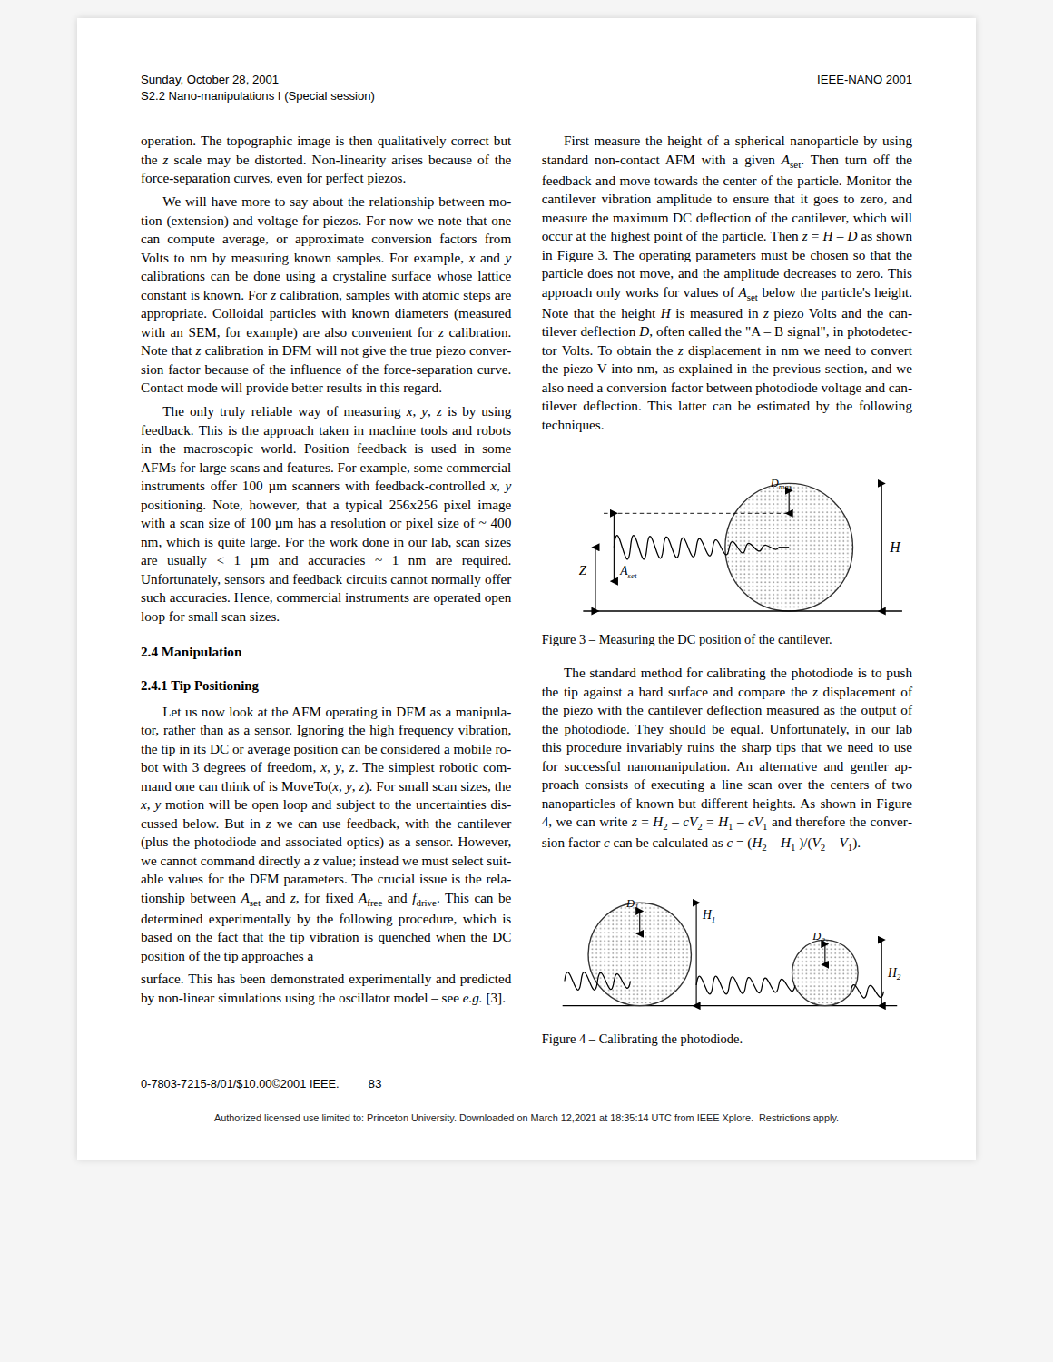Sunday, October 28, 2001 IEEE-NANO 2001
S2.2 Nano-manipulations I (Special session)
operation. The topographic image is then qualitatively correct but the z scale may be distorted. Non-linearity arises because of the force-separation curves, even for perfect piezos.
We will have more to say about the relationship between motion (extension) and voltage for piezos. For now we note that one can compute average, or approximate conversion factors from Volts to nm by measuring known samples. For example, x and y calibrations can be done using a crystaline surface whose lattice constant is known. For z calibration, samples with atomic steps are appropriate. Colloidal particles with known diameters (measured with an SEM, for example) are also convenient for z calibration. Note that z calibration in DFM will not give the true piezo conversion factor because of the influence of the force-separation curve. Contact mode will provide better results in this regard.
The only truly reliable way of measuring x, y, z is by using feedback. This is the approach taken in machine tools and robots in the macroscopic world. Position feedback is used in some AFMs for large scans and features. For example, some commercial instruments offer 100 µm scanners with feedback-controlled x, y positioning. Note, however, that a typical 256x256 pixel image with a scan size of 100 µm has a resolution or pixel size of ~ 400 nm, which is quite large. For the work done in our lab, scan sizes are usually < 1 µm and accuracies ~ 1 nm are required. Unfortunately, sensors and feedback circuits cannot normally offer such accuracies. Hence, commercial instruments are operated open loop for small scan sizes.
2.4 Manipulation
2.4.1 Tip Positioning
Let us now look at the AFM operating in DFM as a manipulator, rather than as a sensor. Ignoring the high frequency vibration, the tip in its DC or average position can be considered a mobile robot with 3 degrees of freedom, x, y, z. The simplest robotic command one can think of is MoveTo(x, y, z). For small scan sizes, the x, y motion will be open loop and subject to the uncertainties discussed below. But in z we can use feedback, with the cantilever (plus the photodiode and associated optics) as a sensor. However, we cannot command directly a z value; instead we must select suitable values for the DFM parameters. The crucial issue is the relationship between Aset and z, for fixed Afree and fdrive. This can be determined experimentally by the following procedure, which is based on the fact that the tip vibration is quenched when the DC position of the tip approaches a
surface. This has been demonstrated experimentally and predicted by non-linear simulations using the oscillator model – see e.g. [3].
First measure the height of a spherical nanoparticle by using standard non-contact AFM with a given Aset. Then turn off the feedback and move towards the center of the particle. Monitor the cantilever vibration amplitude to ensure that it goes to zero, and measure the maximum DC deflection of the cantilever, which will occur at the highest point of the particle. Then z = H – D as shown in Figure 3. The operating parameters must be chosen so that the particle does not move, and the amplitude decreases to zero. This approach only works for values of Aset below the particle's height. Note that the height H is measured in z piezo Volts and the cantilever deflection D, often called the "A – B signal", in photodetector Volts. To obtain the z displacement in nm we need to convert the piezo V into nm, as explained in the previous section, and we also need a conversion factor between photodiode voltage and cantilever deflection. This latter can be estimated by the following techniques.
Z Aset Dmax H
Figure 3 – Measuring the DC position of the cantilever.
The standard method for calibrating the photodiode is to push the tip against a hard surface and compare the z displacement of the piezo with the cantilever deflection measured as the output of the photodiode. They should be equal. Unfortunately, in our lab this procedure invariably ruins the sharp tips that we need to use for successful nanomanipulation. An alternative and gentler approach consists of executing a line scan over the centers of two nanoparticles of known but different heights. As shown in Figure 4, we can write z = H2 – cV2 = H1 – cV1 and therefore the conversion factor c can be calculated as c = (H2 – H1 )/(V2 – V1).
D1 D2 H1 H2
Figure 4 – Calibrating the photodiode.
0-7803-7215-8/01/$10.00©2001 IEEE. 83
Authorized licensed use limited to: Princeton University. Downloaded on March 12,2021 at 18:35:14 UTC from IEEE Xplore. Restrictions apply.